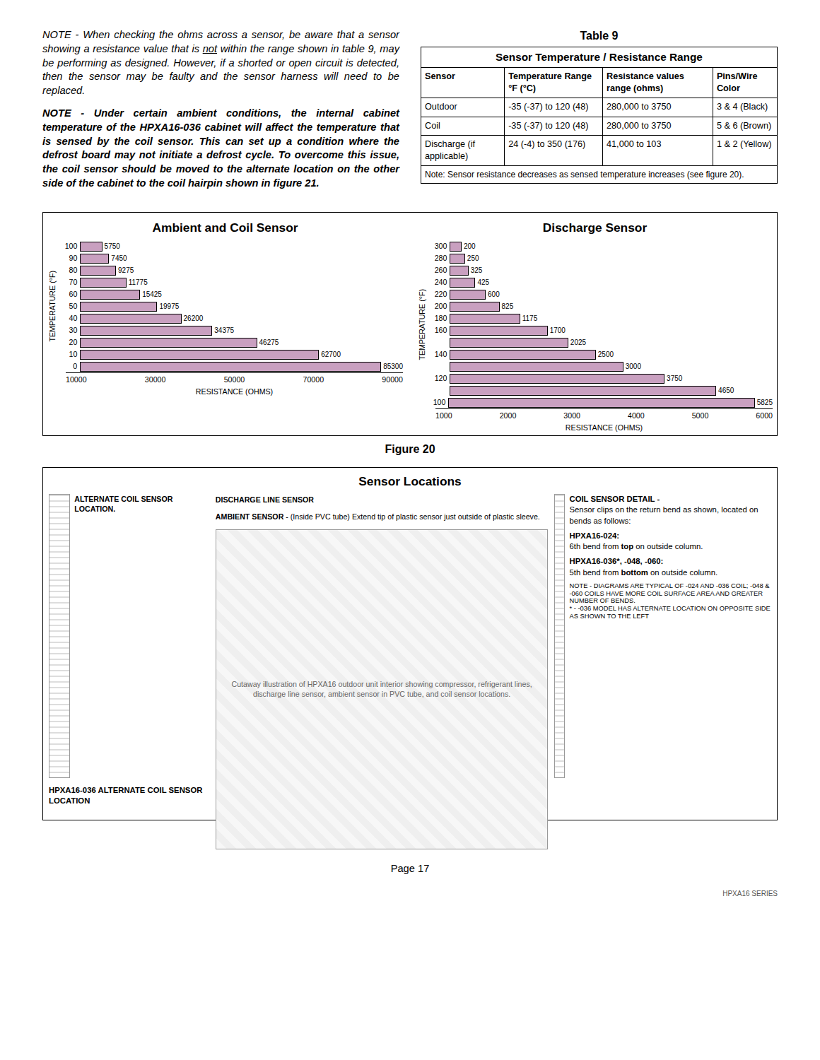NOTE - When checking the ohms across a sensor, be aware that a sensor showing a resistance value that is not within the range shown in table 9, may be performing as designed. However, if a shorted or open circuit is detected, then the sensor may be faulty and the sensor harness will need to be replaced.
NOTE - Under certain ambient conditions, the internal cabinet temperature of the HPXA16-036 cabinet will affect the temperature that is sensed by the coil sensor. This can set up a condition where the defrost board may not initiate a defrost cycle. To overcome this issue, the coil sensor should be moved to the alternate location on the other side of the cabinet to the coil hairpin shown in figure 21.
Table 9
Sensor Temperature / Resistance Range
| Sensor | Temperature Range °F (°C) | Resistance values range (ohms) | Pins/Wire Color |
| --- | --- | --- | --- |
| Outdoor | -35 (-37) to 120 (48) | 280,000 to 3750 | 3 & 4 (Black) |
| Coil | -35 (-37) to 120 (48) | 280,000 to 3750 | 5 & 6 (Brown) |
| Discharge (if applicable) | 24 (-4) to 350 (176) | 41,000 to 103 | 1 & 2 (Yellow) |
| Note: Sensor resistance decreases as sensed temperature increases (see figure 20). |
Ambient and Coil Sensor
TEMPERATURE (°F)
100 5750
90 7450
80 9275
70 11775
60 15425
50 19975
40 26200
30 34375
20 46275
10 62700
0 85300
1000030000500007000090000
RESISTANCE (OHMS)
Discharge Sensor
TEMPERATURE (°F)
300 200
280 250
260 325
240 425
220 600
200 825
180 1175
160 1700
2025
140 2500
3000
120 3750
4650
100 5825
100020003000400050006000
RESISTANCE (OHMS)
Figure 20
Sensor Locations
ALTERNATE COIL SENSOR LOCATION.
HPXA16-036 ALTERNATE COIL SENSOR LOCATION
DISCHARGE LINE SENSOR
AMBIENT SENSOR - (Inside PVC tube) Extend tip of plastic sensor just outside of plastic sleeve.
Cutaway illustration of HPXA16 outdoor unit interior showing compressor, refrigerant lines, discharge line sensor, ambient sensor in PVC tube, and coil sensor locations.
COIL SENSOR DETAIL -
Sensor clips on the return bend as shown, located on bends as follows:
HPXA16-024:
6th bend from top on outside column.
HPXA16-036*, -048, -060:
5th bend from bottom on outside column.
NOTE - DIAGRAMS ARE TYPICAL OF -024 AND -036 COIL; -048 & -060 COILS HAVE MORE COIL SURFACE AREA AND GREATER NUMBER OF BENDS.
* - -036 MODEL HAS ALTERNATE LOCATION ON OPPOSITE SIDE AS SHOWN TO THE LEFT
Figure 21
Page 17
HPXA16 SERIES